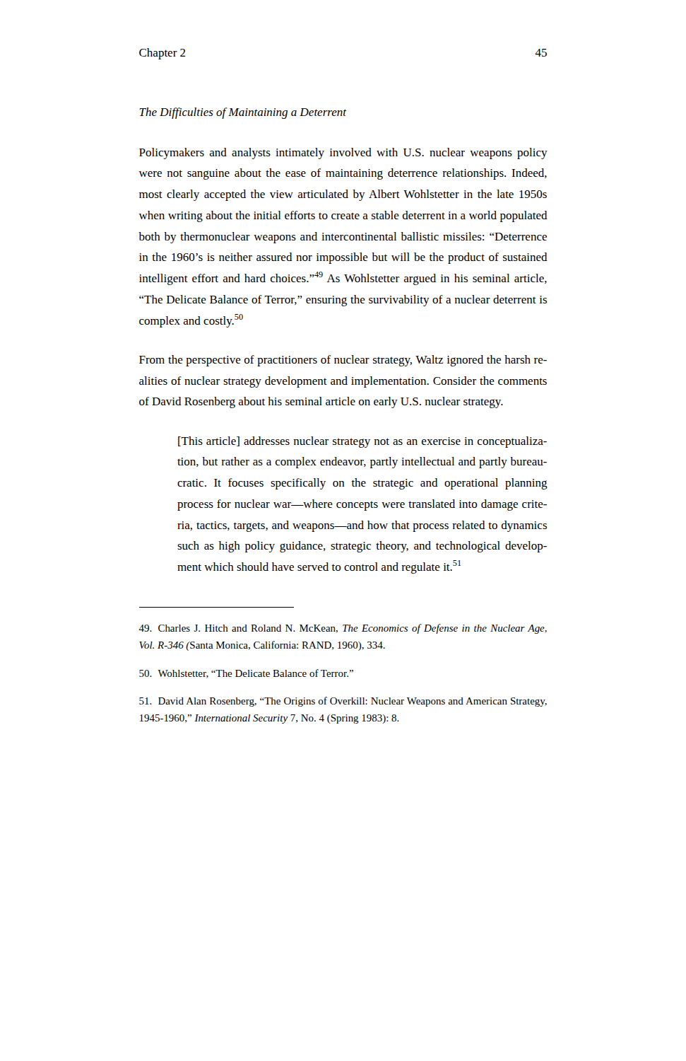Chapter 2 45
The Difficulties of Maintaining a Deterrent
Policymakers and analysts intimately involved with U.S. nuclear weapons policy were not sanguine about the ease of maintaining deterrence relationships. Indeed, most clearly accepted the view articulated by Albert Wohlstetter in the late 1950s when writing about the initial efforts to create a stable deterrent in a world populated both by thermonuclear weapons and intercontinental ballistic missiles: “Deterrence in the 1960’s is neither assured nor impossible but will be the product of sustained intelligent effort and hard choices.”49 As Wohlstetter argued in his seminal article, “The Delicate Balance of Terror,” ensuring the survivability of a nuclear deterrent is complex and costly.50
From the perspective of practitioners of nuclear strategy, Waltz ignored the harsh realities of nuclear strategy development and implementation. Consider the comments of David Rosenberg about his seminal article on early U.S. nuclear strategy.
[This article] addresses nuclear strategy not as an exercise in conceptualization, but rather as a complex endeavor, partly intellectual and partly bureaucratic. It focuses specifically on the strategic and operational planning process for nuclear war—where concepts were translated into damage criteria, tactics, targets, and weapons—and how that process related to dynamics such as high policy guidance, strategic theory, and technological development which should have served to control and regulate it.51
49. Charles J. Hitch and Roland N. McKean, The Economics of Defense in the Nuclear Age, Vol. R-346 (Santa Monica, California: RAND, 1960), 334.
50. Wohlstetter, “The Delicate Balance of Terror.”
51. David Alan Rosenberg, “The Origins of Overkill: Nuclear Weapons and American Strategy, 1945-1960,” International Security 7, No. 4 (Spring 1983): 8.